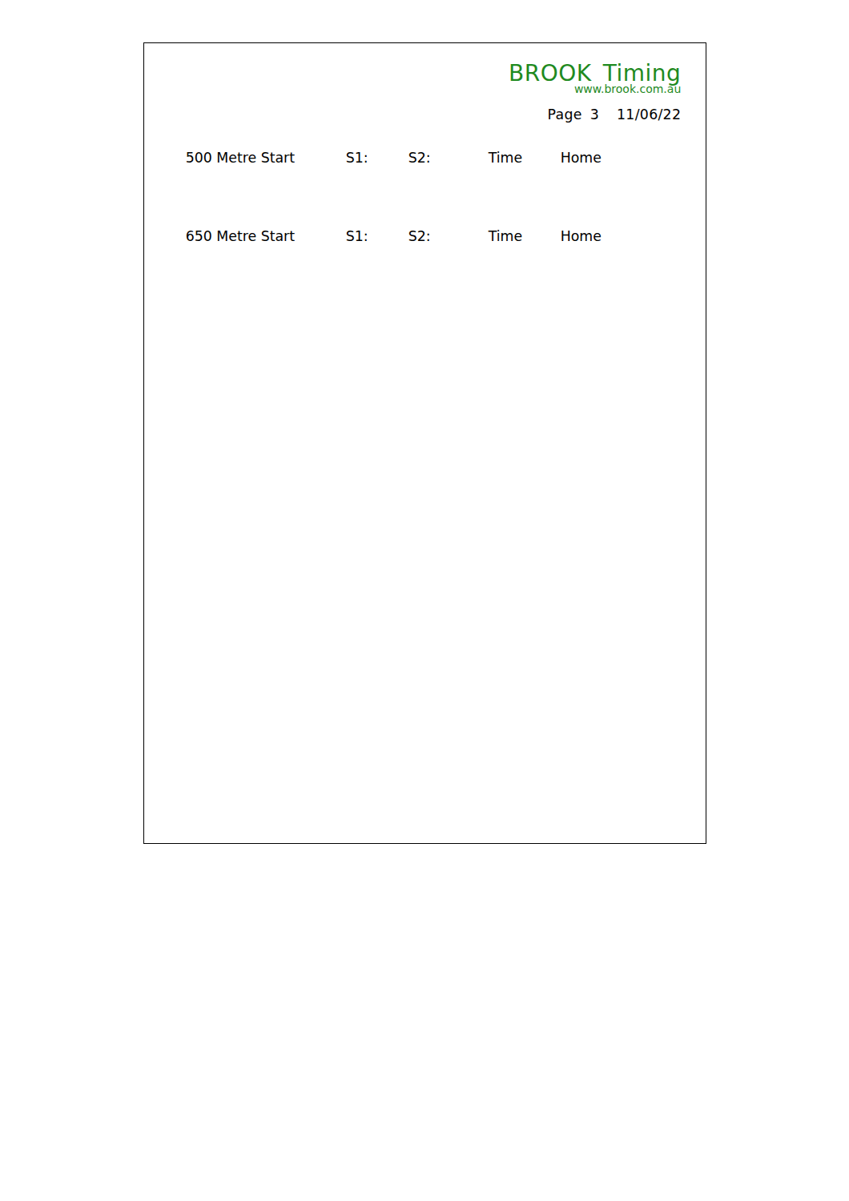BROOK Timing
www.brook.com.au
Page 311/06/22
500 Metre Start S1: S2: Time Home
650 Metre Start S1: S2: Time Home